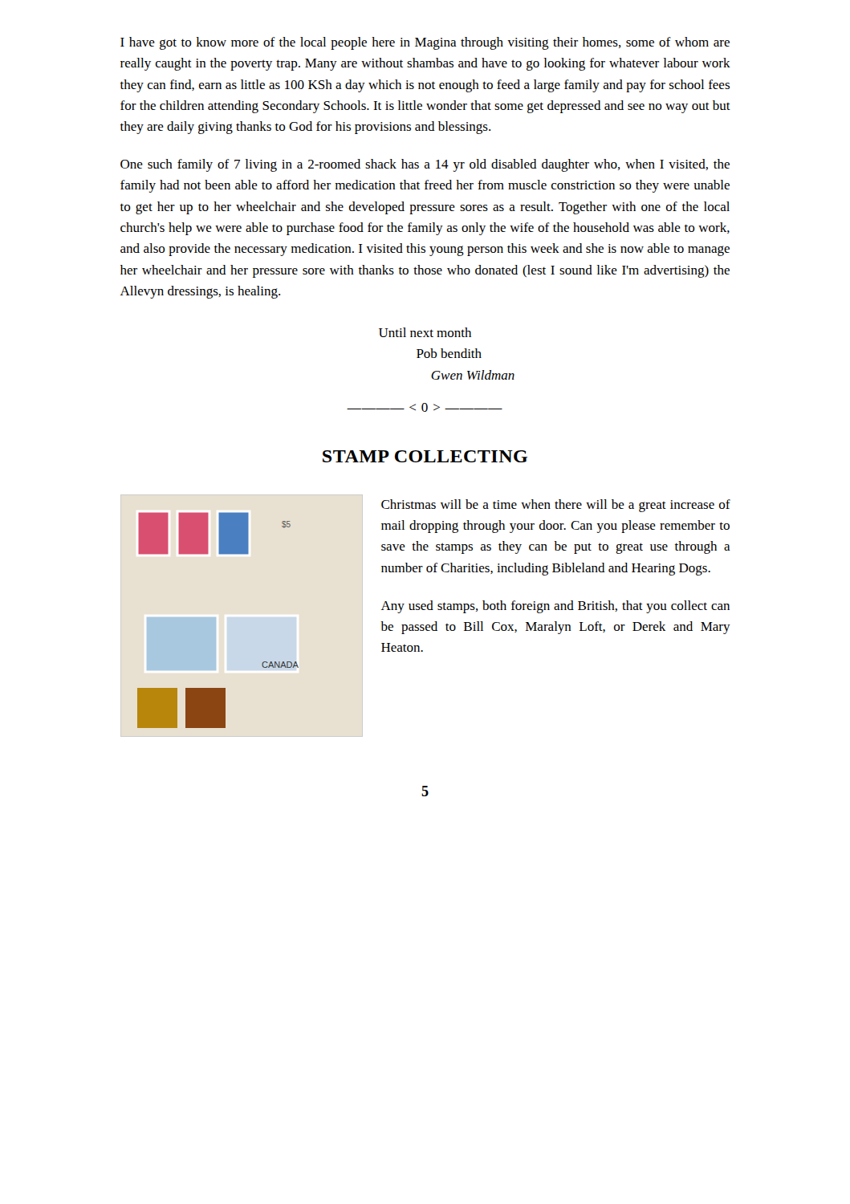I have got to know more of the local people here in Magina through visiting their homes, some of whom are really caught in the poverty trap. Many are without shambas and have to go looking for whatever labour work they can find, earn as little as 100 KSh a day which is not enough to feed a large family and pay for school fees for the children attending Secondary Schools. It is little wonder that some get depressed and see no way out but they are daily giving thanks to God for his provisions and blessings.
One such family of 7 living in a 2-roomed shack has a 14 yr old disabled daughter who, when I visited, the family had not been able to afford her medication that freed her from muscle constriction so they were unable to get her up to her wheelchair and she developed pressure sores as a result. Together with one of the local church's help we were able to purchase food for the family as only the wife of the household was able to work, and also provide the necessary medication. I visited this young person this week and she is now able to manage her wheelchair and her pressure sore with thanks to those who donated (lest I sound like I'm advertising) the Allevyn dressings, is healing.
Until next month Pob bendith Gwen Wildman
———— < 0 > ————
STAMP COLLECTING
Christmas will be a time when there will be a great increase of mail dropping through your door. Can you please remember to save the stamps as they can be put to great use through a number of Charities, including Bibleland and Hearing Dogs.
Any used stamps, both foreign and British, that you collect can be passed to Bill Cox, Maralyn Loft, or Derek and Mary Heaton.
5